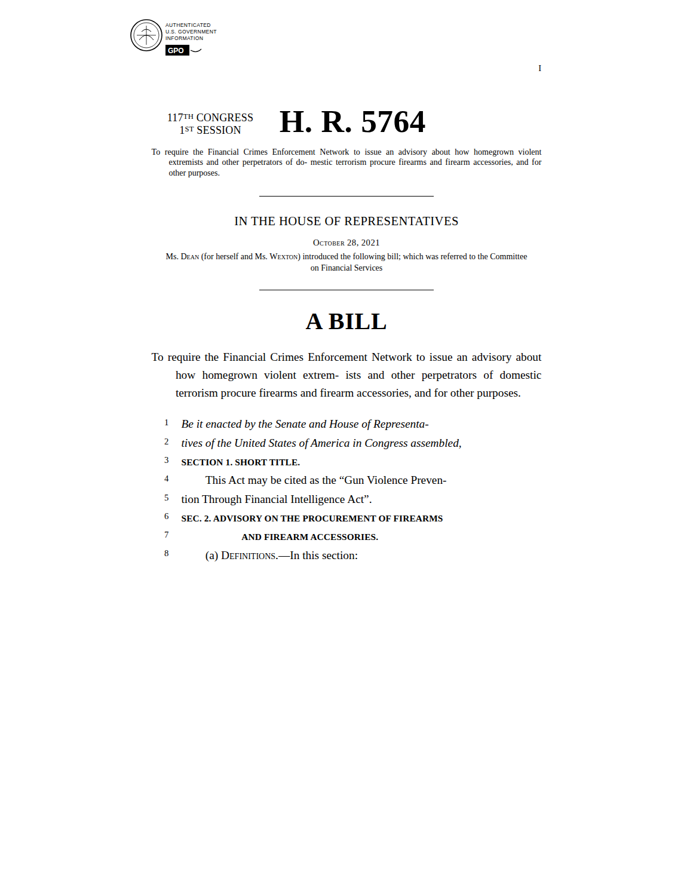AUTHENTICATED U.S. GOVERNMENT INFORMATION GPO
I
117TH CONGRESS 1ST SESSION
H. R. 5764
To require the Financial Crimes Enforcement Network to issue an advisory about how homegrown violent extremists and other perpetrators of do- mestic terrorism procure firearms and firearm accessories, and for other purposes.
IN THE HOUSE OF REPRESENTATIVES
October 28, 2021
Ms. Dean (for herself and Ms. Wexton) introduced the following bill; which was referred to the Committee on Financial Services
A BILL
To require the Financial Crimes Enforcement Network to issue an advisory about how homegrown violent extrem- ists and other perpetrators of domestic terrorism procure firearms and firearm accessories, and for other purposes.
Be it enacted by the Senate and House of Representa-
tives of the United States of America in Congress assembled,
SECTION 1. SHORT TITLE.
This Act may be cited as the “Gun Violence Preven-
tion Through Financial Intelligence Act”.
SEC. 2. ADVISORY ON THE PROCUREMENT OF FIREARMS
AND FIREARM ACCESSORIES.
(a) Definitions.—In this section: